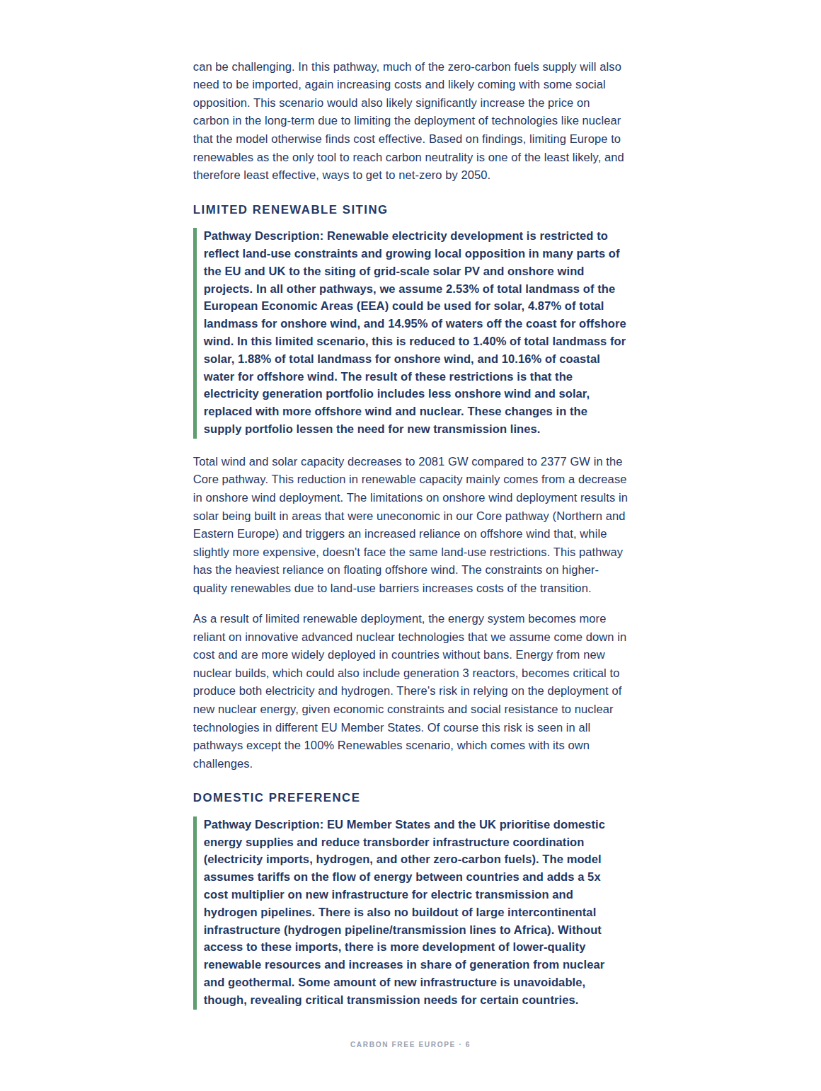can be challenging. In this pathway, much of the zero-carbon fuels supply will also need to be imported, again increasing costs and likely coming with some social opposition. This scenario would also likely significantly increase the price on carbon in the long-term due to limiting the deployment of technologies like nuclear that the model otherwise finds cost effective. Based on findings, limiting Europe to renewables as the only tool to reach carbon neutrality is one of the least likely, and therefore least effective, ways to get to net-zero by 2050.
Limited Renewable Siting
Pathway Description: Renewable electricity development is restricted to reflect land-use constraints and growing local opposition in many parts of the EU and UK to the siting of grid-scale solar PV and onshore wind projects. In all other pathways, we assume 2.53% of total landmass of the European Economic Areas (EEA) could be used for solar, 4.87% of total landmass for onshore wind, and 14.95% of waters off the coast for offshore wind. In this limited scenario, this is reduced to 1.40% of total landmass for solar, 1.88% of total landmass for onshore wind, and 10.16% of coastal water for offshore wind. The result of these restrictions is that the electricity generation portfolio includes less onshore wind and solar, replaced with more offshore wind and nuclear. These changes in the supply portfolio lessen the need for new transmission lines.
Total wind and solar capacity decreases to 2081 GW compared to 2377 GW in the Core pathway. This reduction in renewable capacity mainly comes from a decrease in onshore wind deployment. The limitations on onshore wind deployment results in solar being built in areas that were uneconomic in our Core pathway (Northern and Eastern Europe) and triggers an increased reliance on offshore wind that, while slightly more expensive, doesn't face the same land-use restrictions. This pathway has the heaviest reliance on floating offshore wind. The constraints on higher-quality renewables due to land-use barriers increases costs of the transition.
As a result of limited renewable deployment, the energy system becomes more reliant on innovative advanced nuclear technologies that we assume come down in cost and are more widely deployed in countries without bans. Energy from new nuclear builds, which could also include generation 3 reactors, becomes critical to produce both electricity and hydrogen. There's risk in relying on the deployment of new nuclear energy, given economic constraints and social resistance to nuclear technologies in different EU Member States. Of course this risk is seen in all pathways except the 100% Renewables scenario, which comes with its own challenges.
Domestic Preference
Pathway Description: EU Member States and the UK prioritise domestic energy supplies and reduce transborder infrastructure coordination (electricity imports, hydrogen, and other zero-carbon fuels). The model assumes tariffs on the flow of energy between countries and adds a 5x cost multiplier on new infrastructure for electric transmission and hydrogen pipelines. There is also no buildout of large intercontinental infrastructure (hydrogen pipeline/transmission lines to Africa). Without access to these imports, there is more development of lower-quality renewable resources and increases in share of generation from nuclear and geothermal. Some amount of new infrastructure is unavoidable, though, revealing critical transmission needs for certain countries.
Carbon Free Europe · 6